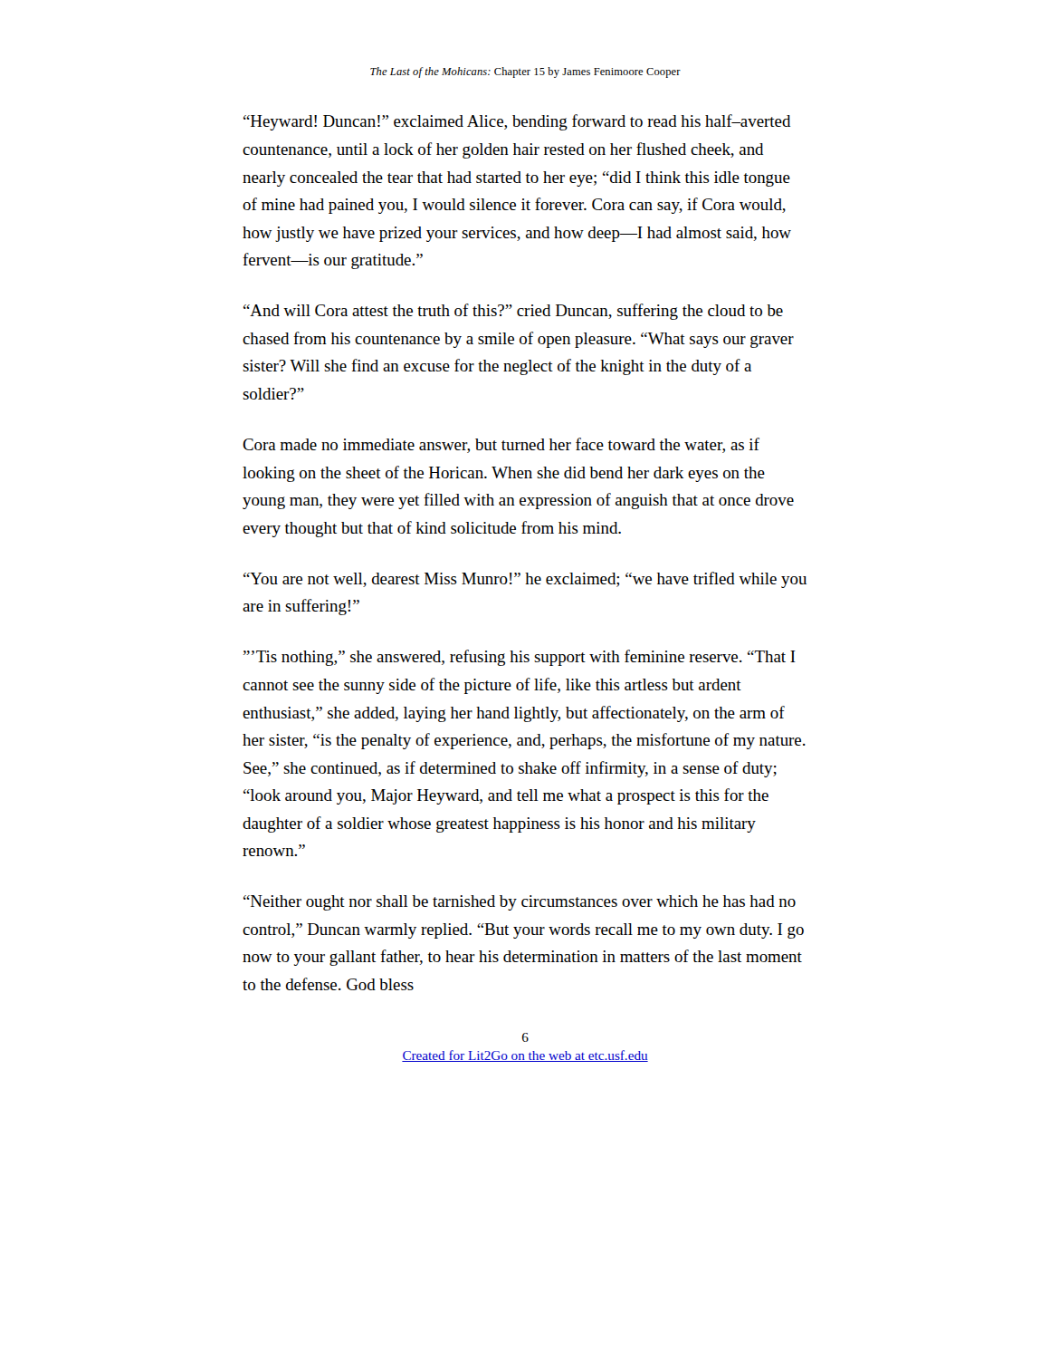The Last of the Mohicans: Chapter 15 by James Fenimoore Cooper
“Heyward! Duncan!” exclaimed Alice, bending forward to read his half–averted countenance, until a lock of her golden hair rested on her flushed cheek, and nearly concealed the tear that had started to her eye; “did I think this idle tongue of mine had pained you, I would silence it forever. Cora can say, if Cora would, how justly we have prized your services, and how deep—I had almost said, how fervent—is our gratitude.”
“And will Cora attest the truth of this?” cried Duncan, suffering the cloud to be chased from his countenance by a smile of open pleasure. “What says our graver sister? Will she find an excuse for the neglect of the knight in the duty of a soldier?”
Cora made no immediate answer, but turned her face toward the water, as if looking on the sheet of the Horican. When she did bend her dark eyes on the young man, they were yet filled with an expression of anguish that at once drove every thought but that of kind solicitude from his mind.
“You are not well, dearest Miss Munro!” he exclaimed; “we have trifled while you are in suffering!”
”’Tis nothing,” she answered, refusing his support with feminine reserve. “That I cannot see the sunny side of the picture of life, like this artless but ardent enthusiast,” she added, laying her hand lightly, but affectionately, on the arm of her sister, “is the penalty of experience, and, perhaps, the misfortune of my nature. See,” she continued, as if determined to shake off infirmity, in a sense of duty; “look around you, Major Heyward, and tell me what a prospect is this for the daughter of a soldier whose greatest happiness is his honor and his military renown.”
“Neither ought nor shall be tarnished by circumstances over which he has had no control,” Duncan warmly replied. “But your words recall me to my own duty. I go now to your gallant father, to hear his determination in matters of the last moment to the defense. God bless
6
Created for Lit2Go on the web at etc.usf.edu